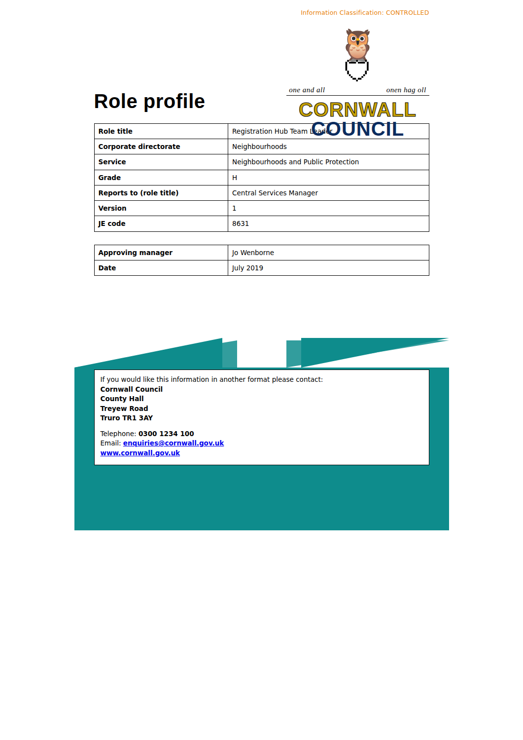Information Classification: CONTROLLED
🦉
🛡
one and all onen hag oll
CORNWALL
COUNCIL
Role profile
| Role title | Registration Hub Team Leader |
| Corporate directorate | Neighbourhoods |
| Service | Neighbourhoods and Public Protection |
| Grade | H |
| Reports to (role title) | Central Services Manager |
| Version | 1 |
| JE code | 8631 |
| Approving manager | Jo Wenborne |
| Date | July 2019 |
If you would like this information in another format please contact:
Cornwall Council
County Hall
Treyew Road
Truro TR1 3AY
Telephone: 0300 1234 100
Email: enquiries@cornwall.gov.uk
www.cornwall.gov.uk